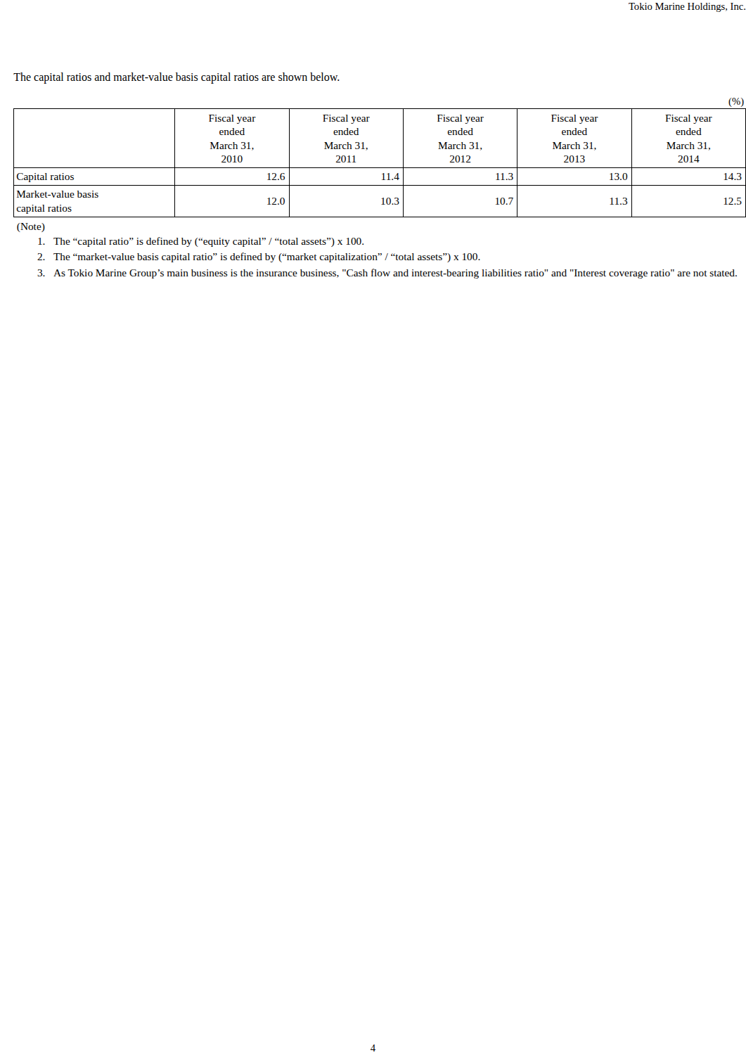Tokio Marine Holdings, Inc.
The capital ratios and market-value basis capital ratios are shown below.
(%)
| | Fiscal year ended March 31, 2010 | Fiscal year ended March 31, 2011 | Fiscal year ended March 31, 2012 | Fiscal year ended March 31, 2013 | Fiscal year ended March 31, 2014 |
| --- | --- | --- | --- | --- | --- |
| Capital ratios | 12.6 | 11.4 | 11.3 | 13.0 | 14.3 |
| Market-value basis capital ratios | 12.0 | 10.3 | 10.7 | 11.3 | 12.5 |
(Note)
The “capital ratio” is defined by (“equity capital” / “total assets”) x 100.
The “market-value basis capital ratio” is defined by (“market capitalization” / “total assets”) x 100.
As Tokio Marine Group’s main business is the insurance business, "Cash flow and interest-bearing liabilities ratio" and "Interest coverage ratio" are not stated.
4